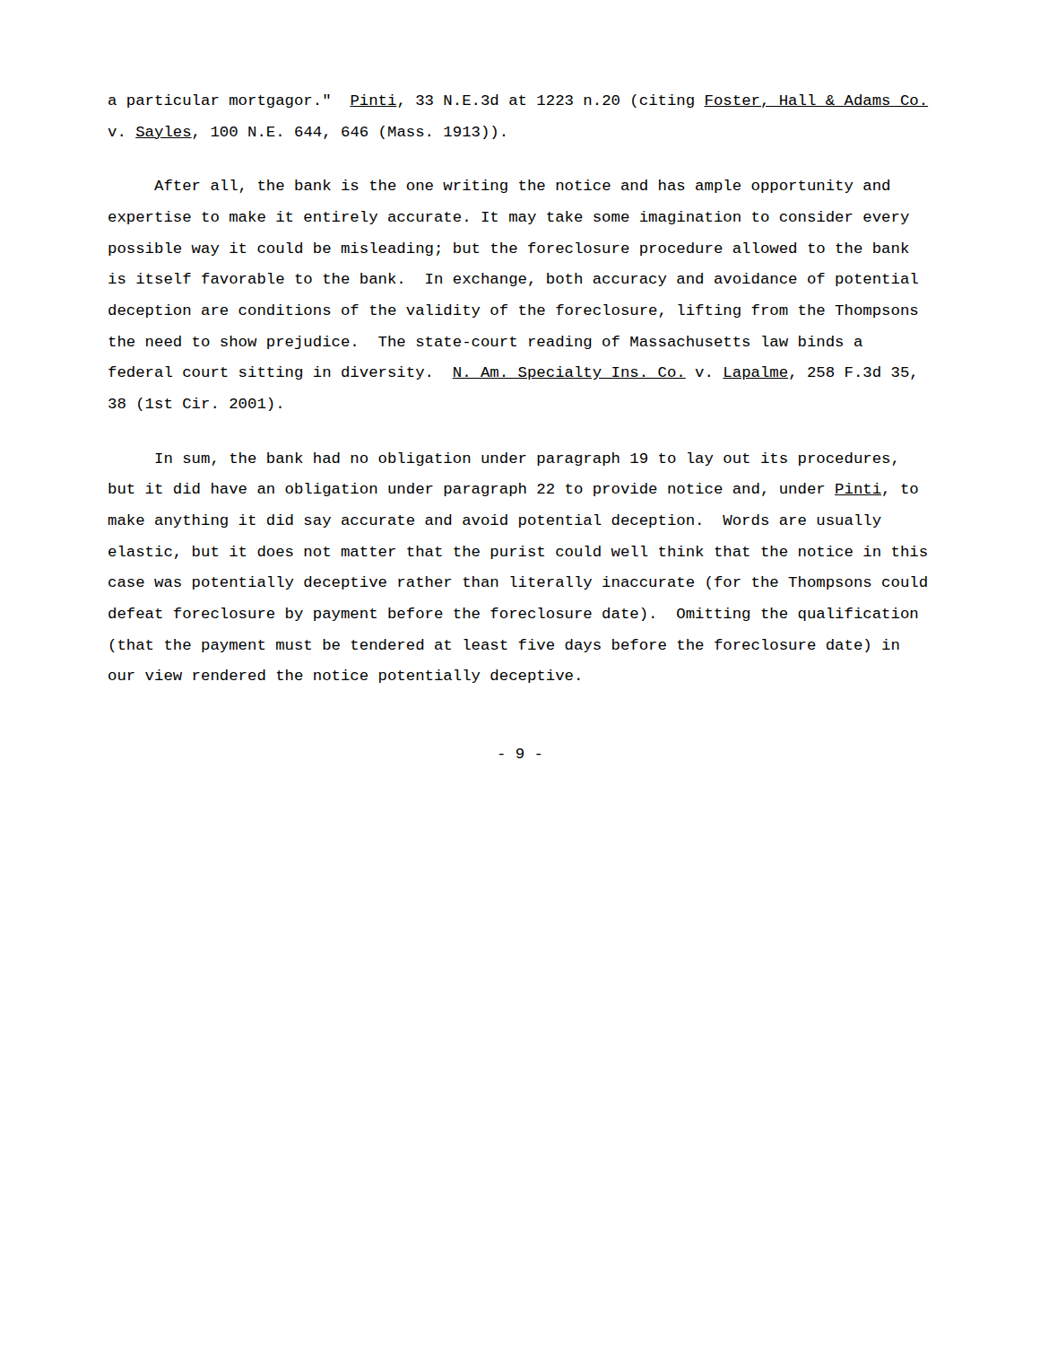a particular mortgagor." Pinti, 33 N.E.3d at 1223 n.20 (citing Foster, Hall & Adams Co. v. Sayles, 100 N.E. 644, 646 (Mass. 1913)).
After all, the bank is the one writing the notice and has ample opportunity and expertise to make it entirely accurate. It may take some imagination to consider every possible way it could be misleading; but the foreclosure procedure allowed to the bank is itself favorable to the bank. In exchange, both accuracy and avoidance of potential deception are conditions of the validity of the foreclosure, lifting from the Thompsons the need to show prejudice. The state-court reading of Massachusetts law binds a federal court sitting in diversity. N. Am. Specialty Ins. Co. v. Lapalme, 258 F.3d 35, 38 (1st Cir. 2001).
In sum, the bank had no obligation under paragraph 19 to lay out its procedures, but it did have an obligation under paragraph 22 to provide notice and, under Pinti, to make anything it did say accurate and avoid potential deception. Words are usually elastic, but it does not matter that the purist could well think that the notice in this case was potentially deceptive rather than literally inaccurate (for the Thompsons could defeat foreclosure by payment before the foreclosure date). Omitting the qualification (that the payment must be tendered at least five days before the foreclosure date) in our view rendered the notice potentially deceptive.
- 9 -